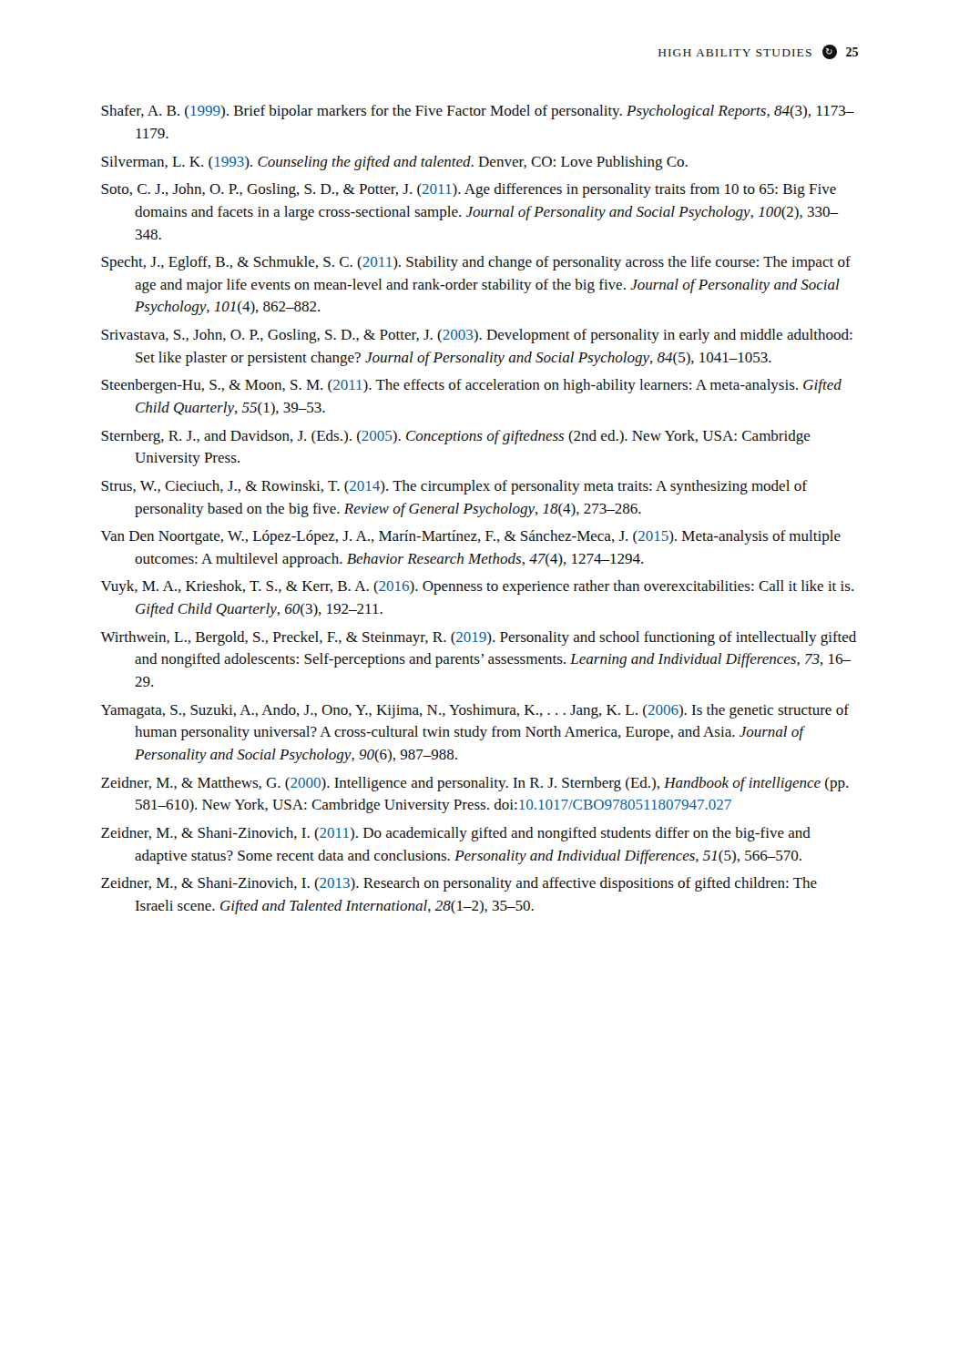High Ability Studies ↻ 25
Shafer, A. B. (1999). Brief bipolar markers for the Five Factor Model of personality. Psychological Reports, 84(3), 1173–1179.
Silverman, L. K. (1993). Counseling the gifted and talented. Denver, CO: Love Publishing Co.
Soto, C. J., John, O. P., Gosling, S. D., & Potter, J. (2011). Age differences in personality traits from 10 to 65: Big Five domains and facets in a large cross-sectional sample. Journal of Personality and Social Psychology, 100(2), 330–348.
Specht, J., Egloff, B., & Schmukle, S. C. (2011). Stability and change of personality across the life course: The impact of age and major life events on mean-level and rank-order stability of the big five. Journal of Personality and Social Psychology, 101(4), 862–882.
Srivastava, S., John, O. P., Gosling, S. D., & Potter, J. (2003). Development of personality in early and middle adulthood: Set like plaster or persistent change? Journal of Personality and Social Psychology, 84(5), 1041–1053.
Steenbergen-Hu, S., & Moon, S. M. (2011). The effects of acceleration on high-ability learners: A meta-analysis. Gifted Child Quarterly, 55(1), 39–53.
Sternberg, R. J., and Davidson, J. (Eds.). (2005). Conceptions of giftedness (2nd ed.). New York, USA: Cambridge University Press.
Strus, W., Cieciuch, J., & Rowinski, T. (2014). The circumplex of personality meta traits: A synthesizing model of personality based on the big five. Review of General Psychology, 18(4), 273–286.
Van Den Noortgate, W., López-López, J. A., Marín-Martínez, F., & Sánchez-Meca, J. (2015). Meta-analysis of multiple outcomes: A multilevel approach. Behavior Research Methods, 47(4), 1274–1294.
Vuyk, M. A., Krieshok, T. S., & Kerr, B. A. (2016). Openness to experience rather than overexcitabilities: Call it like it is. Gifted Child Quarterly, 60(3), 192–211.
Wirthwein, L., Bergold, S., Preckel, F., & Steinmayr, R. (2019). Personality and school functioning of intellectually gifted and nongifted adolescents: Self-perceptions and parents’ assessments. Learning and Individual Differences, 73, 16–29.
Yamagata, S., Suzuki, A., Ando, J., Ono, Y., Kijima, N., Yoshimura, K., . . . Jang, K. L. (2006). Is the genetic structure of human personality universal? A cross-cultural twin study from North America, Europe, and Asia. Journal of Personality and Social Psychology, 90(6), 987–988.
Zeidner, M., & Matthews, G. (2000). Intelligence and personality. In R. J. Sternberg (Ed.), Handbook of intelligence (pp. 581–610). New York, USA: Cambridge University Press. doi:10.1017/CBO9780511807947.027
Zeidner, M., & Shani-Zinovich, I. (2011). Do academically gifted and nongifted students differ on the big-five and adaptive status? Some recent data and conclusions. Personality and Individual Differences, 51(5), 566–570.
Zeidner, M., & Shani-Zinovich, I. (2013). Research on personality and affective dispositions of gifted children: The Israeli scene. Gifted and Talented International, 28(1–2), 35–50.